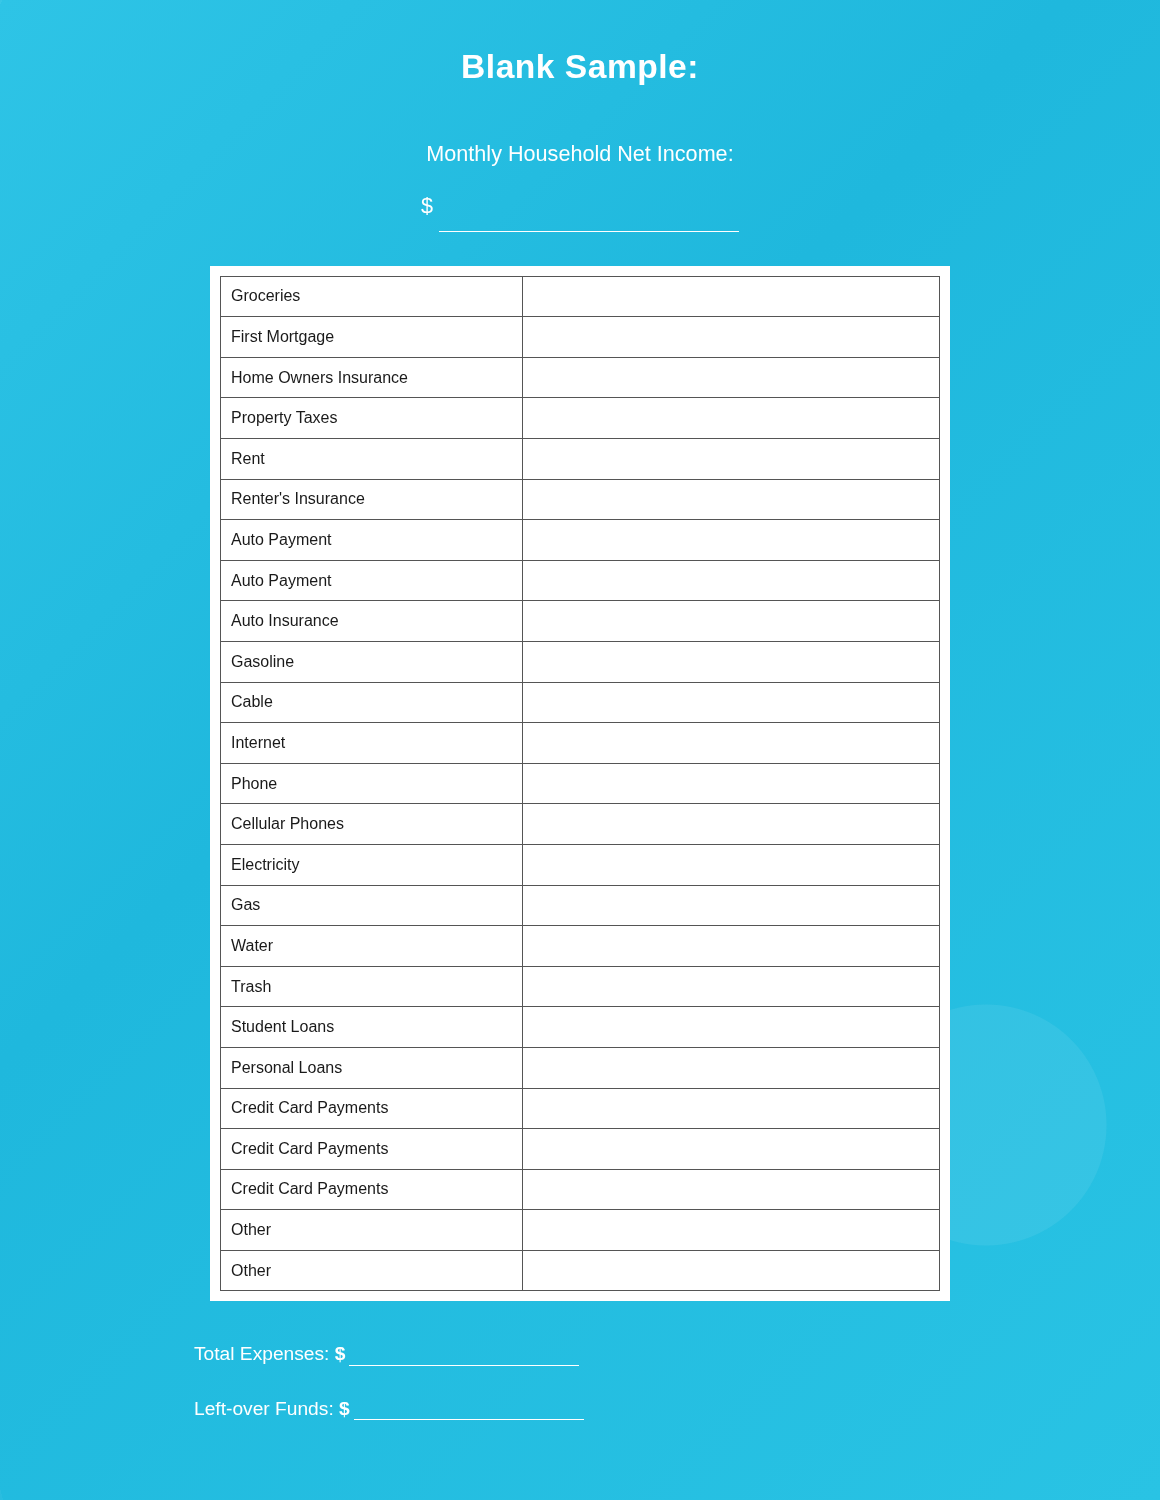Blank Sample:
Monthly Household Net Income:
$
| Groceries | |
| First Mortgage | |
| Home Owners Insurance | |
| Property Taxes | |
| Rent | |
| Renter's Insurance | |
| Auto Payment | |
| Auto Payment | |
| Auto Insurance | |
| Gasoline | |
| Cable | |
| Internet | |
| Phone | |
| Cellular Phones | |
| Electricity | |
| Gas | |
| Water | |
| Trash | |
| Student Loans | |
| Personal Loans | |
| Credit Card Payments | |
| Credit Card Payments | |
| Credit Card Payments | |
| Other | |
| Other | |
Total Expenses: $
Left-over Funds: $